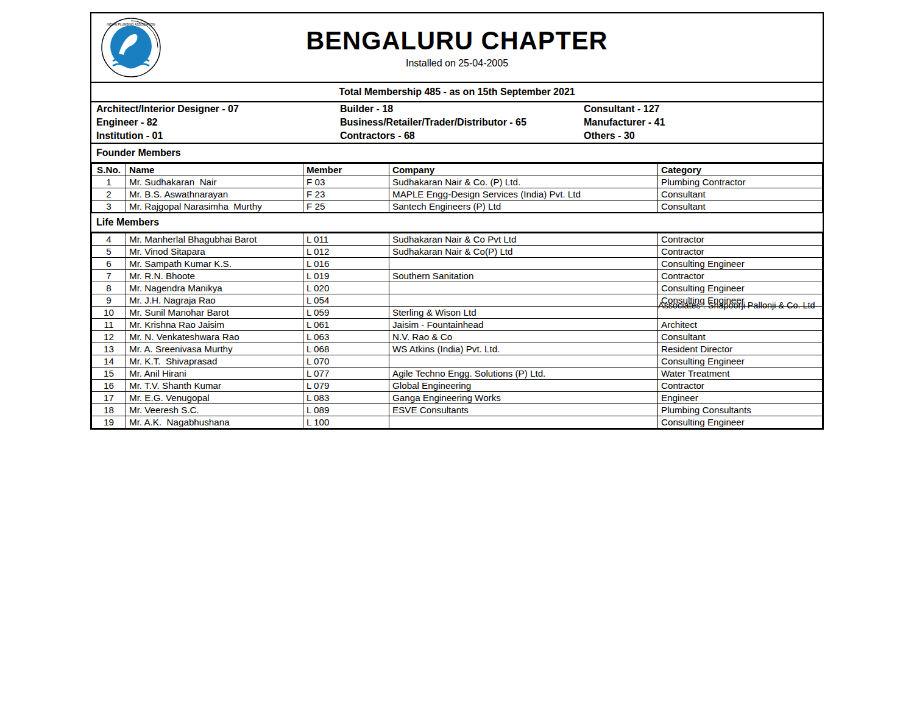INDIAN PLUMBING ASSOCIATION
BENGALURU CHAPTER
Installed on 25-04-2005
Total Membership 485 - as on 15th September 2021
| Architect/Interior Designer - 07 | Builder - 18 | Consultant - 127 |
| Engineer - 82 | Business/Retailer/Trader/Distributor - 65 | Manufacturer - 41 |
| Institution - 01 | Contractors - 68 | Others - 30 |
Founder Members
| S.No. | Name | Member | Company | Category |
| --- | --- | --- | --- | --- |
| 1 | Mr. Sudhakaran Nair | F 03 | Sudhakaran Nair & Co. (P) Ltd. | Plumbing Contractor |
| 2 | Mr. B.S. Aswathnarayan | F 23 | MAPLE Engg-Design Services (India) Pvt. Ltd | Consultant |
| 3 | Mr. Rajgopal Narasimha Murthy | F 25 | Santech Engineers (P) Ltd | Consultant |
Life Members
| 4 | Mr. Manherlal Bhagubhai Barot | L 011 | Sudhakaran Nair & Co Pvt Ltd | Contractor |
| 5 | Mr. Vinod Sitapara | L 012 | Sudhakaran Nair & Co(P) Ltd | Contractor |
| 6 | Mr. Sampath Kumar K.S. | L 016 | | Consulting Engineer |
| 7 | Mr. R.N. Bhoote | L 019 | Southern Sanitation | Contractor |
| 8 | Mr. Nagendra Manikya | L 020 | | Consulting Engineer |
| 9 | Mr. J.H. Nagraja Rao | L 054 | | Consulting Engineer |
| 10 | Mr. Sunil Manohar Barot | L 059 | Sterling & Wison Ltd | Associates : Shapoorji Pallonji & Co. Ltd |
| 11 | Mr. Krishna Rao Jaisim | L 061 | Jaisim - Fountainhead | Architect |
| 12 | Mr. N. Venkateshwara Rao | L 063 | N.V. Rao & Co | Consultant |
| 13 | Mr. A. Sreenivasa Murthy | L 068 | WS Atkins (India) Pvt. Ltd. | Resident Director |
| 14 | Mr. K.T. Shivaprasad | L 070 | | Consulting Engineer |
| 15 | Mr. Anil Hirani | L 077 | Agile Techno Engg. Solutions (P) Ltd. | Water Treatment |
| 16 | Mr. T.V. Shanth Kumar | L 079 | Global Engineering | Contractor |
| 17 | Mr. E.G. Venugopal | L 083 | Ganga Engineering Works | Engineer |
| 18 | Mr. Veeresh S.C. | L 089 | ESVE Consultants | Plumbing Consultants |
| 19 | Mr. A.K. Nagabhushana | L 100 | | Consulting Engineer |